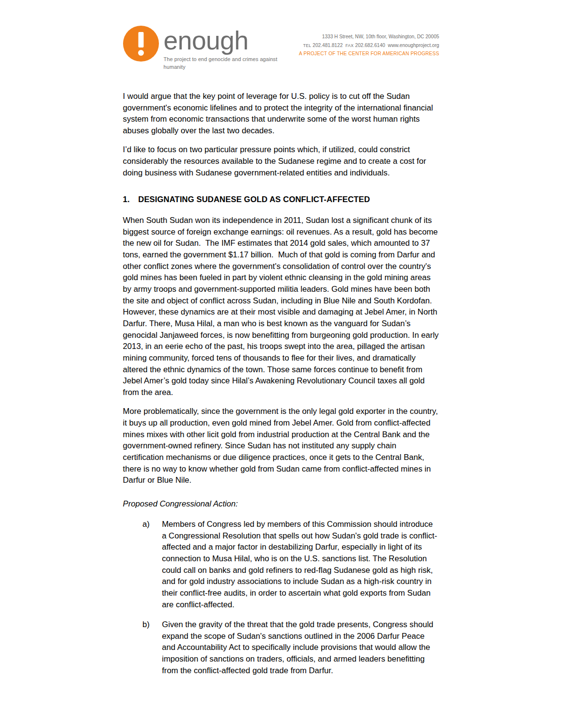enough
The project to end genocide and crimes against humanity
1333 H Street, NW, 10th floor, Washington, DC 20005
TEL 202.481.8122 FAX 202.682.6140 www.enoughproject.org
A PROJECT OF THE CENTER FOR AMERICAN PROGRESS
I would argue that the key point of leverage for U.S. policy is to cut off the Sudan government's economic lifelines and to protect the integrity of the international financial system from economic transactions that underwrite some of the worst human rights abuses globally over the last two decades.
I’d like to focus on two particular pressure points which, if utilized, could constrict considerably the resources available to the Sudanese regime and to create a cost for doing business with Sudanese government-related entities and individuals.
1. Designating Sudanese Gold as Conflict-Affected
When South Sudan won its independence in 2011, Sudan lost a significant chunk of its biggest source of foreign exchange earnings: oil revenues. As a result, gold has become the new oil for Sudan. The IMF estimates that 2014 gold sales, which amounted to 37 tons, earned the government $1.17 billion. Much of that gold is coming from Darfur and other conflict zones where the government's consolidation of control over the country's gold mines has been fueled in part by violent ethnic cleansing in the gold mining areas by army troops and government-supported militia leaders. Gold mines have been both the site and object of conflict across Sudan, including in Blue Nile and South Kordofan. However, these dynamics are at their most visible and damaging at Jebel Amer, in North Darfur. There, Musa Hilal, a man who is best known as the vanguard for Sudan’s genocidal Janjaweed forces, is now benefitting from burgeoning gold production. In early 2013, in an eerie echo of the past, his troops swept into the area, pillaged the artisan mining community, forced tens of thousands to flee for their lives, and dramatically altered the ethnic dynamics of the town. Those same forces continue to benefit from Jebel Amer’s gold today since Hilal’s Awakening Revolutionary Council taxes all gold from the area.
More problematically, since the government is the only legal gold exporter in the country, it buys up all production, even gold mined from Jebel Amer. Gold from conflict-affected mines mixes with other licit gold from industrial production at the Central Bank and the government-owned refinery. Since Sudan has not instituted any supply chain certification mechanisms or due diligence practices, once it gets to the Central Bank, there is no way to know whether gold from Sudan came from conflict-affected mines in Darfur or Blue Nile.
Proposed Congressional Action:
a) Members of Congress led by members of this Commission should introduce a Congressional Resolution that spells out how Sudan's gold trade is conflict-affected and a major factor in destabilizing Darfur, especially in light of its connection to Musa Hilal, who is on the U.S. sanctions list. The Resolution could call on banks and gold refiners to red-flag Sudanese gold as high risk, and for gold industry associations to include Sudan as a high-risk country in their conflict-free audits, in order to ascertain what gold exports from Sudan are conflict-affected.
b) Given the gravity of the threat that the gold trade presents, Congress should expand the scope of Sudan's sanctions outlined in the 2006 Darfur Peace and Accountability Act to specifically include provisions that would allow the imposition of sanctions on traders, officials, and armed leaders benefitting from the conflict-affected gold trade from Darfur.